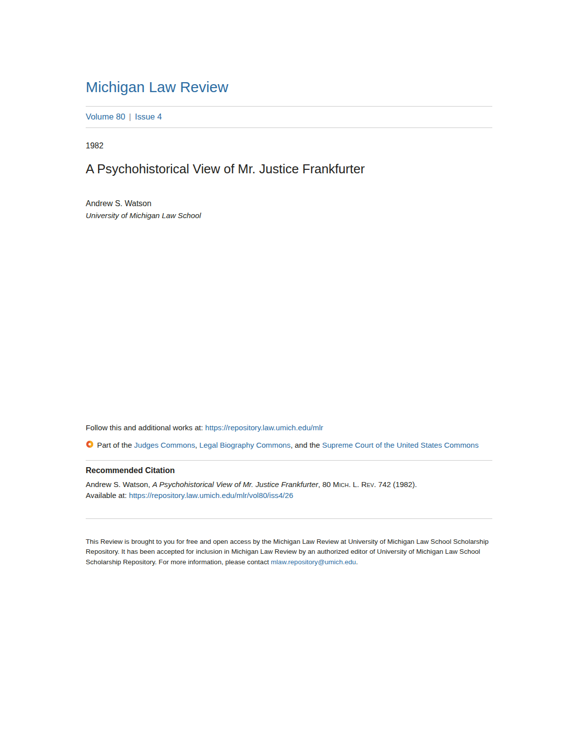Michigan Law Review
Volume 80|Issue 4
1982
A Psychohistorical View of Mr. Justice Frankfurter
Andrew S. Watson
University of Michigan Law School
Follow this and additional works at: https://repository.law.umich.edu/mlr
Part of the Judges Commons, Legal Biography Commons, and the Supreme Court of the United States Commons
Recommended Citation
Andrew S. Watson, A Psychohistorical View of Mr. Justice Frankfurter, 80 Mich. L. Rev. 742 (1982).
Available at: https://repository.law.umich.edu/mlr/vol80/iss4/26
This Review is brought to you for free and open access by the Michigan Law Review at University of Michigan Law School Scholarship Repository. It has been accepted for inclusion in Michigan Law Review by an authorized editor of University of Michigan Law School Scholarship Repository. For more information, please contact mlaw.repository@umich.edu.